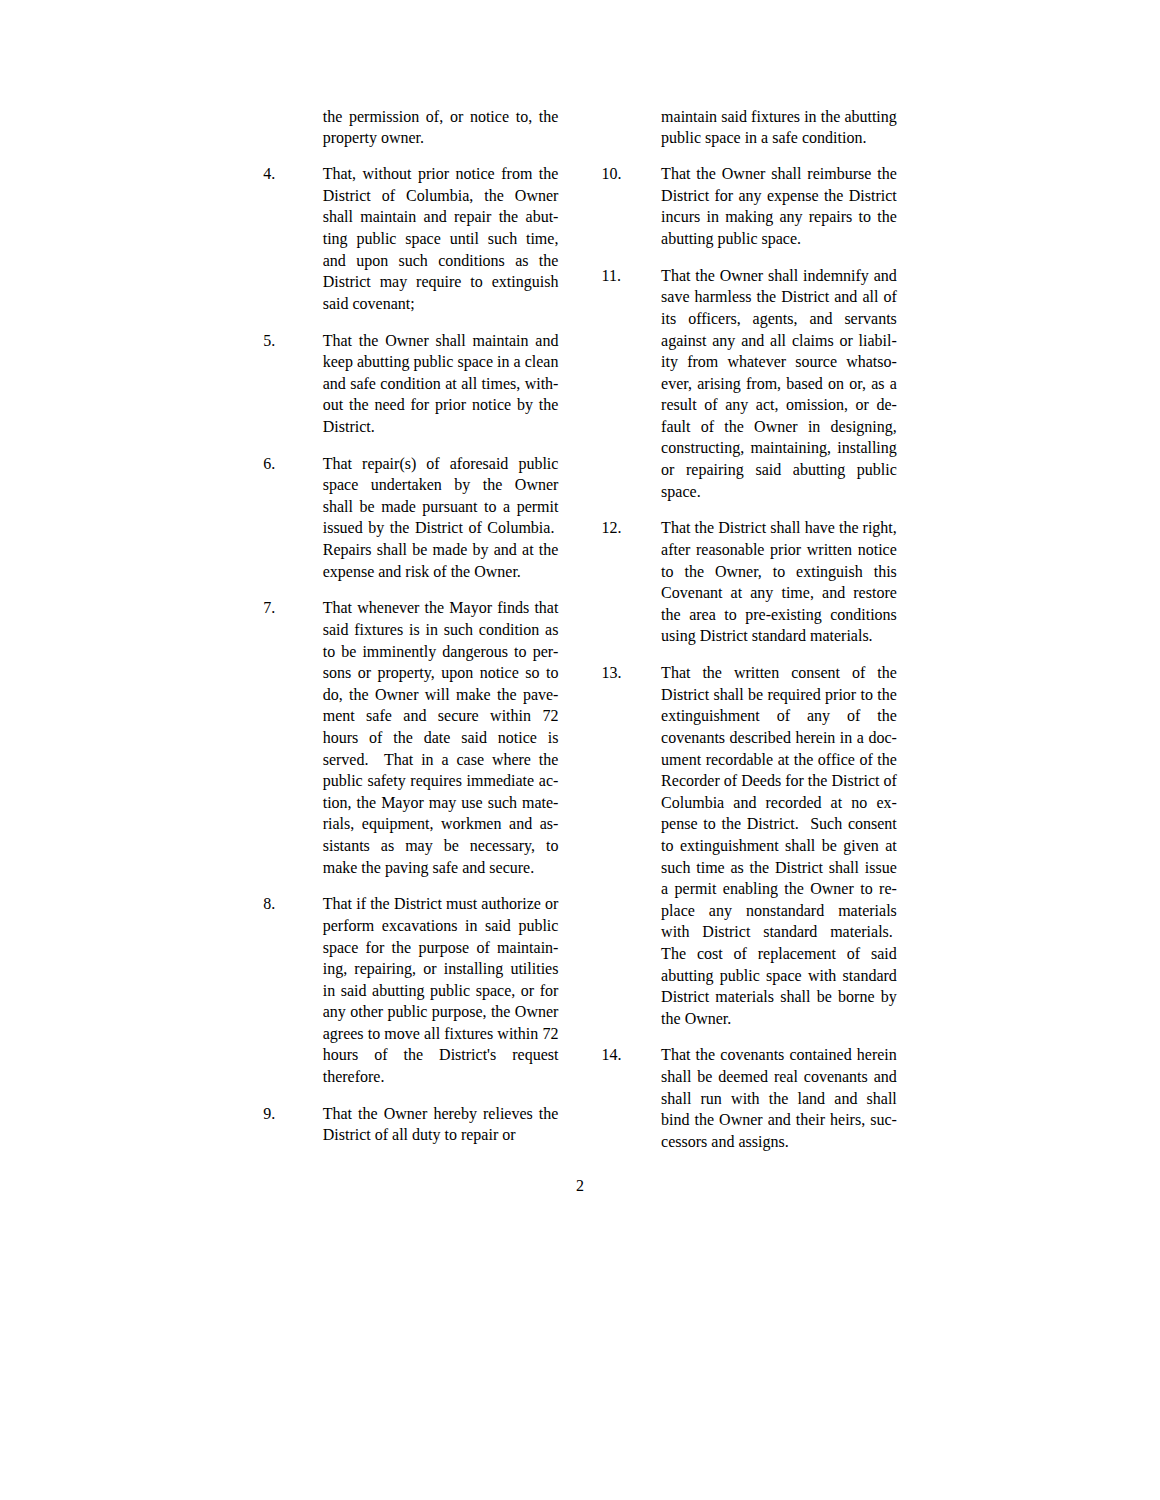the permission of, or notice to, the property owner.
4. That, without prior notice from the District of Columbia, the Owner shall maintain and repair the abutting public space until such time, and upon such conditions as the District may require to extinguish said covenant;
5. That the Owner shall maintain and keep abutting public space in a clean and safe condition at all times, without the need for prior notice by the District.
6. That repair(s) of aforesaid public space undertaken by the Owner shall be made pursuant to a permit issued by the District of Columbia. Repairs shall be made by and at the expense and risk of the Owner.
7. That whenever the Mayor finds that said fixtures is in such condition as to be imminently dangerous to persons or property, upon notice so to do, the Owner will make the pavement safe and secure within 72 hours of the date said notice is served. That in a case where the public safety requires immediate action, the Mayor may use such materials, equipment, workmen and assistants as may be necessary, to make the paving safe and secure.
8. That if the District must authorize or perform excavations in said public space for the purpose of maintaining, repairing, or installing utilities in said abutting public space, or for any other public purpose, the Owner agrees to move all fixtures within 72 hours of the District's request therefore.
9. That the Owner hereby relieves the District of all duty to repair or
maintain said fixtures in the abutting public space in a safe condition.
10. That the Owner shall reimburse the District for any expense the District incurs in making any repairs to the abutting public space.
11. That the Owner shall indemnify and save harmless the District and all of its officers, agents, and servants against any and all claims or liability from whatever source whatsoever, arising from, based on or, as a result of any act, omission, or default of the Owner in designing, constructing, maintaining, installing or repairing said abutting public space.
12. That the District shall have the right, after reasonable prior written notice to the Owner, to extinguish this Covenant at any time, and restore the area to pre-existing conditions using District standard materials.
13. That the written consent of the District shall be required prior to the extinguishment of any of the covenants described herein in a document recordable at the office of the Recorder of Deeds for the District of Columbia and recorded at no expense to the District. Such consent to extinguishment shall be given at such time as the District shall issue a permit enabling the Owner to replace any nonstandard materials with District standard materials. The cost of replacement of said abutting public space with standard District materials shall be borne by the Owner.
14. That the covenants contained herein shall be deemed real covenants and shall run with the land and shall bind the Owner and their heirs, successors and assigns.
2